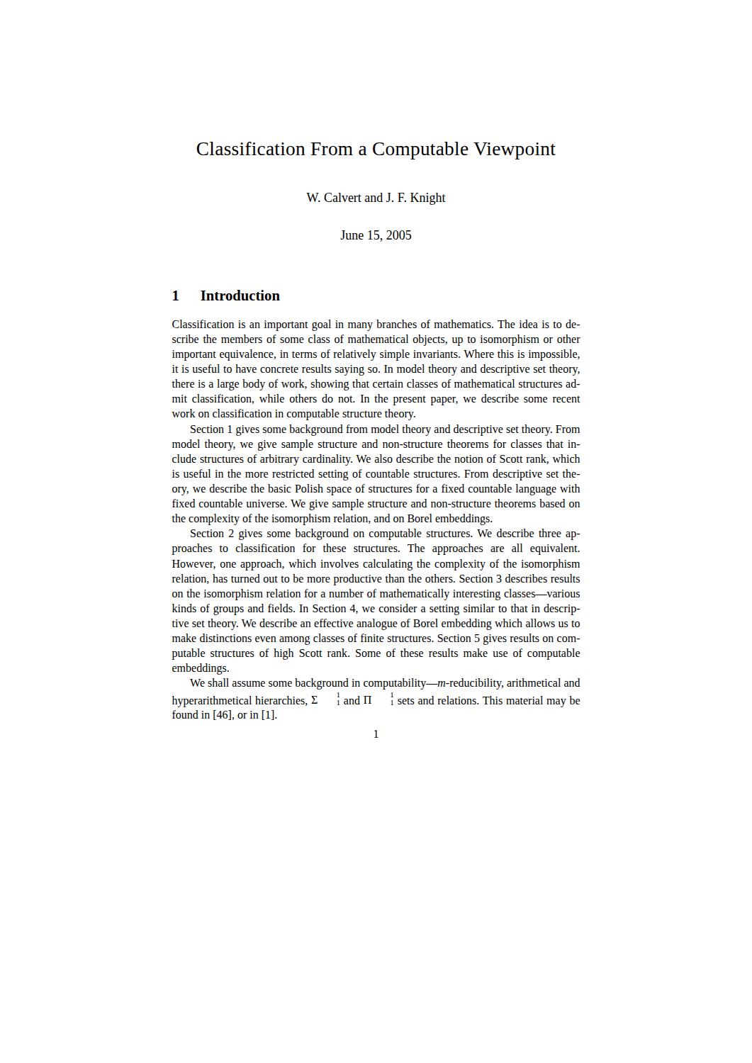Classification From a Computable Viewpoint
W. Calvert and J. F. Knight
June 15, 2005
1 Introduction
Classification is an important goal in many branches of mathematics. The idea is to describe the members of some class of mathematical objects, up to isomorphism or other important equivalence, in terms of relatively simple invariants. Where this is impossible, it is useful to have concrete results saying so. In model theory and descriptive set theory, there is a large body of work, showing that certain classes of mathematical structures admit classification, while others do not. In the present paper, we describe some recent work on classification in computable structure theory.
Section 1 gives some background from model theory and descriptive set theory. From model theory, we give sample structure and non-structure theorems for classes that include structures of arbitrary cardinality. We also describe the notion of Scott rank, which is useful in the more restricted setting of countable structures. From descriptive set theory, we describe the basic Polish space of structures for a fixed countable language with fixed countable universe. We give sample structure and non-structure theorems based on the complexity of the isomorphism relation, and on Borel embeddings.
Section 2 gives some background on computable structures. We describe three approaches to classification for these structures. The approaches are all equivalent. However, one approach, which involves calculating the complexity of the isomorphism relation, has turned out to be more productive than the others. Section 3 describes results on the isomorphism relation for a number of mathematically interesting classes—various kinds of groups and fields. In Section 4, we consider a setting similar to that in descriptive set theory. We describe an effective analogue of Borel embedding which allows us to make distinctions even among classes of finite structures. Section 5 gives results on computable structures of high Scott rank. Some of these results make use of computable embeddings.
We shall assume some background in computability—m-reducibility, arithmetical and hyperarithmetical hierarchies, Σ11 and Π11 sets and relations. This material may be found in [46], or in [1].
1